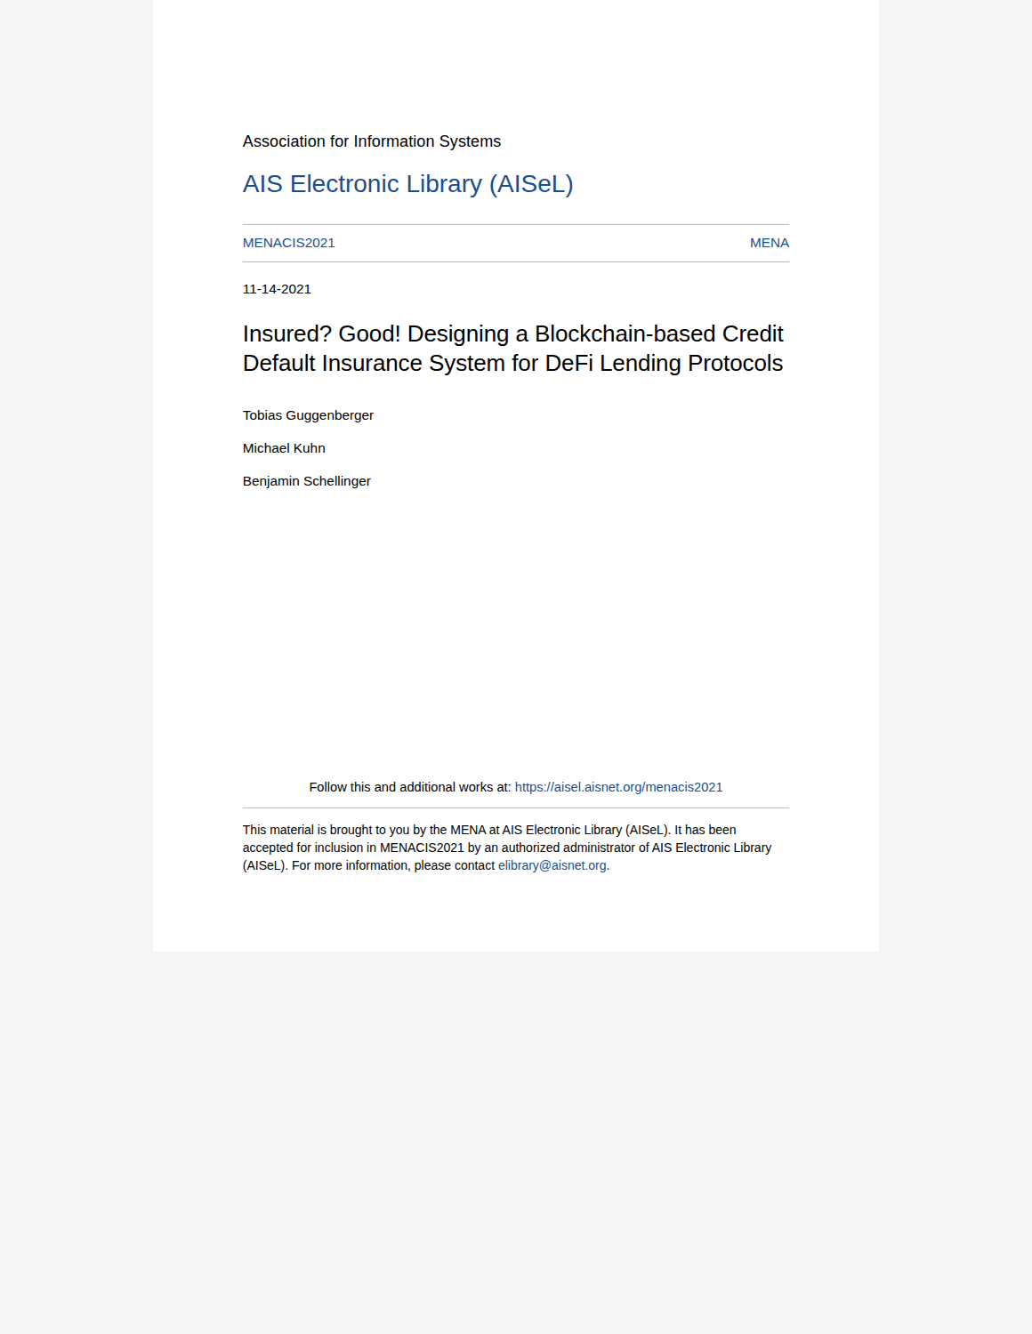Association for Information Systems
AIS Electronic Library (AISeL)
MENACIS2021 MENA
11-14-2021
Insured? Good! Designing a Blockchain-based Credit Default Insurance System for DeFi Lending Protocols
Tobias Guggenberger
Michael Kuhn
Benjamin Schellinger
Follow this and additional works at: https://aisel.aisnet.org/menacis2021
This material is brought to you by the MENA at AIS Electronic Library (AISeL). It has been accepted for inclusion in MENACIS2021 by an authorized administrator of AIS Electronic Library (AISeL). For more information, please contact elibrary@aisnet.org.